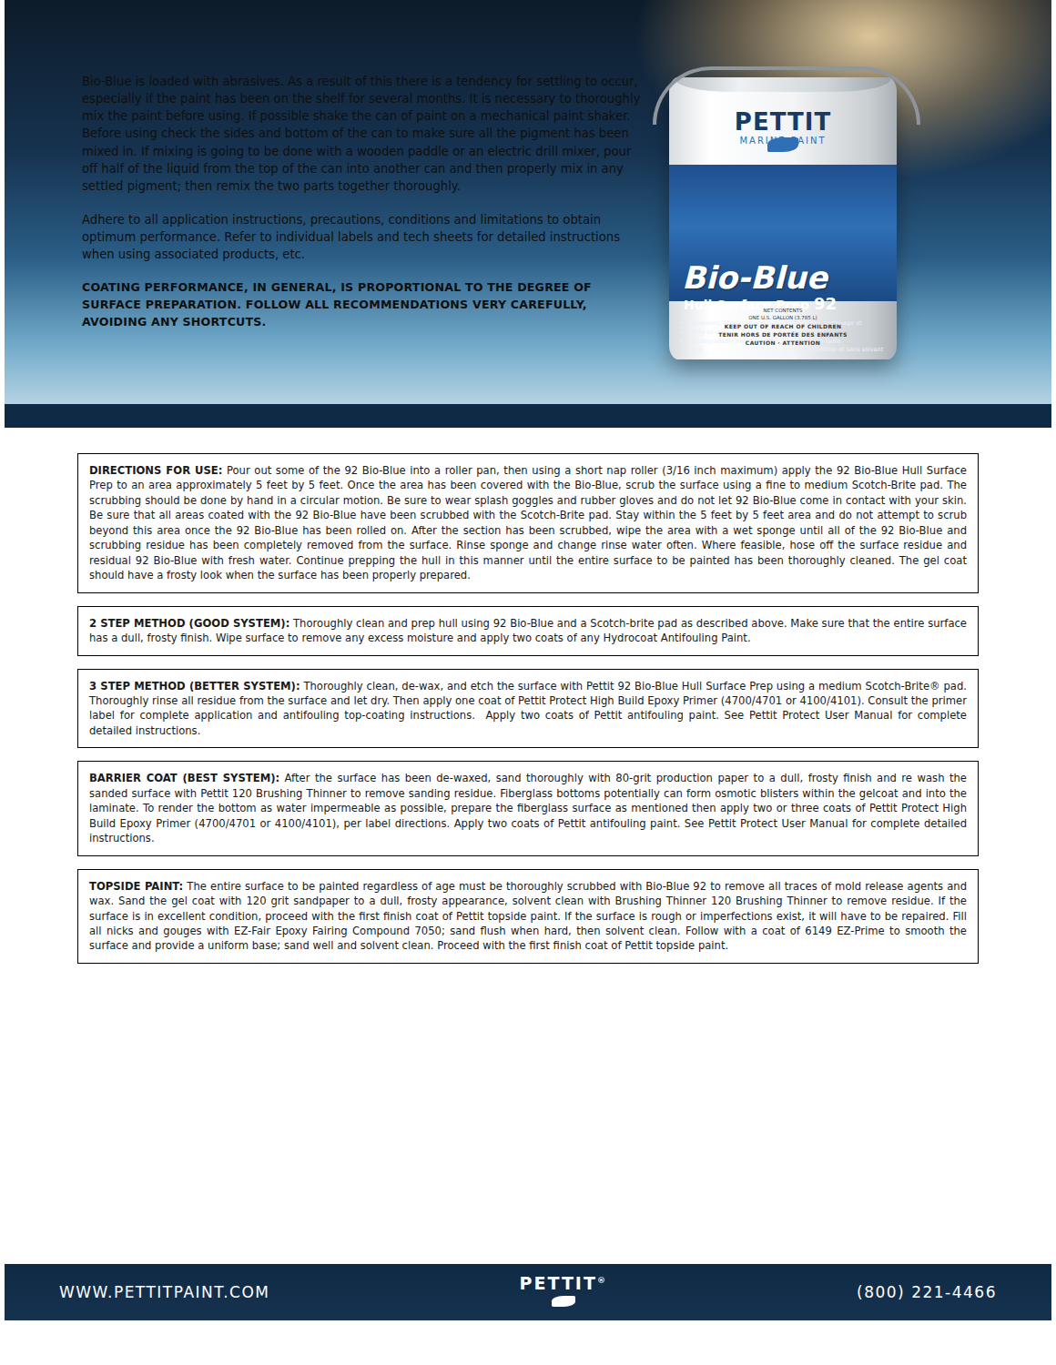Bio-Blue is loaded with abrasives. As a result of this there is a tendency for settling to occur, especially if the paint has been on the shelf for several months. It is necessary to thoroughly mix the paint before using. If possible shake the can of paint on a mechanical paint shaker. Before using check the sides and bottom of the can to make sure all the pigment has been mixed in. If mixing is going to be done with a wooden paddle or an electric drill mixer, pour off half of the liquid from the top of the can into another can and then properly mix in any settled pigment; then remix the two parts together thoroughly.
Adhere to all application instructions, precautions, conditions and limitations to obtain optimum performance. Refer to individual labels and tech sheets for detailed instructions when using associated products, etc.
COATING PERFORMANCE, IN GENERAL, IS PROPORTIONAL TO THE DEGREE OF SURFACE PREPARATION. FOLLOW ALL RECOMMENDATIONS VERY CAREFULLY, AVOIDING ANY SHORTCUTS.
PETTITMARINE PAINT
Bio-Blue
Hull Surface Prep 92
De-waxes, cleans, etches
Easy to use
Biodegradable and solvent free
Décirage, nettoyage et décapage
Utilisation facile
Biodégradable et sans solvant
NET CONTENTS
ONE U.S. GALLON (3.785 L)
KEEP OUT OF REACH OF CHILDREN
TENIR HORS DE PORTÉE DES ENFANTS
CAUTION · ATTENTION
POISON/IRRITANT
DIRECTIONS FOR USE: Pour out some of the 92 Bio-Blue into a roller pan, then using a short nap roller (3/16 inch maximum) apply the 92 Bio-Blue Hull Surface Prep to an area approximately 5 feet by 5 feet. Once the area has been covered with the Bio-Blue, scrub the surface using a fine to medium Scotch-Brite pad. The scrubbing should be done by hand in a circular motion. Be sure to wear splash goggles and rubber gloves and do not let 92 Bio-Blue come in contact with your skin. Be sure that all areas coated with the 92 Bio-Blue have been scrubbed with the Scotch-Brite pad. Stay within the 5 feet by 5 feet area and do not attempt to scrub beyond this area once the 92 Bio-Blue has been rolled on. After the section has been scrubbed, wipe the area with a wet sponge until all of the 92 Bio-Blue and scrubbing residue has been completely removed from the surface. Rinse sponge and change rinse water often. Where feasible, hose off the surface residue and residual 92 Bio-Blue with fresh water. Continue prepping the hull in this manner until the entire surface to be painted has been thoroughly cleaned. The gel coat should have a frosty look when the surface has been properly prepared.
2 STEP METHOD (GOOD SYSTEM): Thoroughly clean and prep hull using 92 Bio-Blue and a Scotch-brite pad as described above. Make sure that the entire surface has a dull, frosty finish. Wipe surface to remove any excess moisture and apply two coats of any Hydrocoat Antifouling Paint.
3 STEP METHOD (BETTER SYSTEM): Thoroughly clean, de-wax, and etch the surface with Pettit 92 Bio-Blue Hull Surface Prep using a medium Scotch-Brite® pad. Thoroughly rinse all residue from the surface and let dry. Then apply one coat of Pettit Protect High Build Epoxy Primer (4700/4701 or 4100/4101). Consult the primer label for complete application and antifouling top-coating instructions. Apply two coats of Pettit antifouling paint. See Pettit Protect User Manual for complete detailed instructions.
BARRIER COAT (BEST SYSTEM): After the surface has been de-waxed, sand thoroughly with 80-grit production paper to a dull, frosty finish and re wash the sanded surface with Pettit 120 Brushing Thinner to remove sanding residue. Fiberglass bottoms potentially can form osmotic blisters within the gelcoat and into the laminate. To render the bottom as water impermeable as possible, prepare the fiberglass surface as mentioned then apply two or three coats of Pettit Protect High Build Epoxy Primer (4700/4701 or 4100/4101), per label directions. Apply two coats of Pettit antifouling paint. See Pettit Protect User Manual for complete detailed instructions.
TOPSIDE PAINT: The entire surface to be painted regardless of age must be thoroughly scrubbed with Bio-Blue 92 to remove all traces of mold release agents and wax. Sand the gel coat with 120 grit sandpaper to a dull, frosty appearance, solvent clean with Brushing Thinner 120 Brushing Thinner to remove residue. If the surface is in excellent condition, proceed with the first finish coat of Pettit topside paint. If the surface is rough or imperfections exist, it will have to be repaired. Fill all nicks and gouges with EZ-Fair Epoxy Fairing Compound 7050; sand flush when hard, then solvent clean. Follow with a coat of 6149 EZ-Prime to smooth the surface and provide a uniform base; sand well and solvent clean. Proceed with the first finish coat of Pettit topside paint.
WWW.PETTITPAINT.COM
PETTIT®
(800) 221-4466